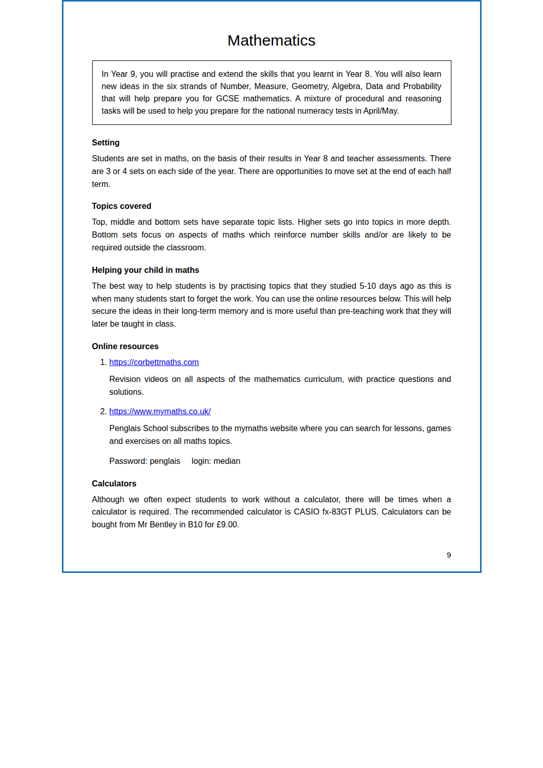Mathematics
In Year 9, you will practise and extend the skills that you learnt in Year 8. You will also learn new ideas in the six strands of Number, Measure, Geometry, Algebra, Data and Probability that will help prepare you for GCSE mathematics. A mixture of procedural and reasoning tasks will be used to help you prepare for the national numeracy tests in April/May.
Setting
Students are set in maths, on the basis of their results in Year 8 and teacher assessments. There are 3 or 4 sets on each side of the year. There are opportunities to move set at the end of each half term.
Topics covered
Top, middle and bottom sets have separate topic lists. Higher sets go into topics in more depth. Bottom sets focus on aspects of maths which reinforce number skills and/or are likely to be required outside the classroom.
Helping your child in maths
The best way to help students is by practising topics that they studied 5-10 days ago as this is when many students start to forget the work. You can use the online resources below. This will help secure the ideas in their long-term memory and is more useful than pre-teaching work that they will later be taught in class.
Online resources
https://corbettmaths.com
Revision videos on all aspects of the mathematics curriculum, with practice questions and solutions.
https://www.mymaths.co.uk/
Penglais School subscribes to the mymaths website where you can search for lessons, games and exercises on all maths topics.
Password: penglais login: median
Calculators
Although we often expect students to work without a calculator, there will be times when a calculator is required. The recommended calculator is CASIO fx-83GT PLUS. Calculators can be bought from Mr Bentley in B10 for £9.00.
9